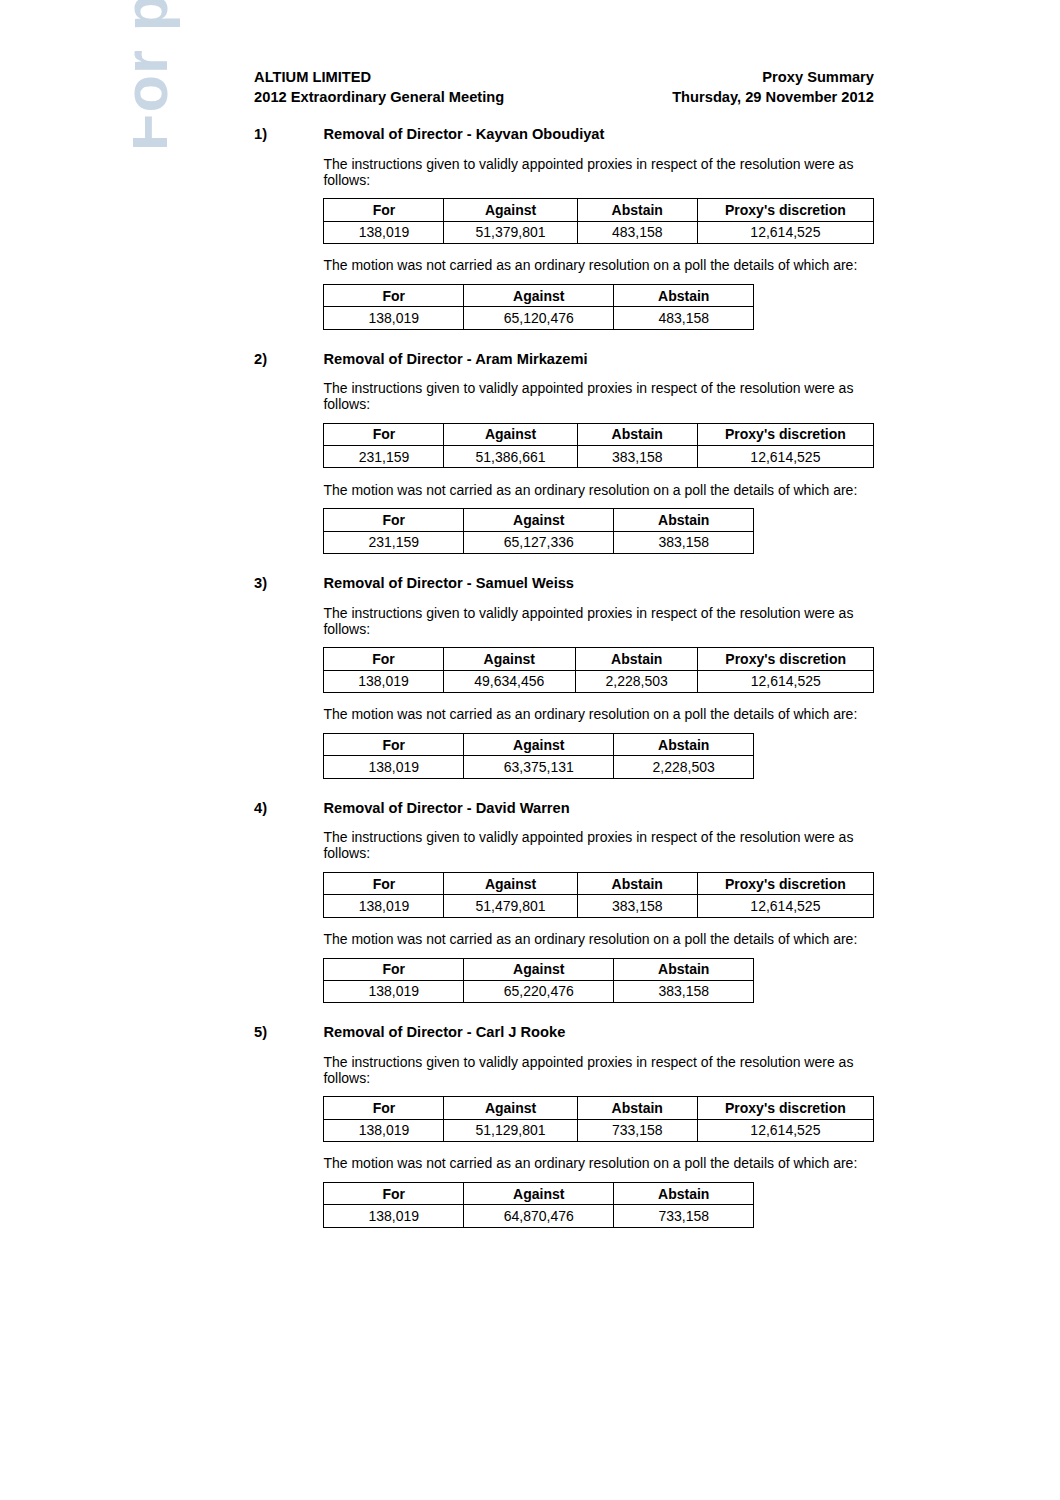For personal use only
ALTIUM LIMITED
2012 Extraordinary General Meeting
Proxy Summary
Thursday, 29 November 2012
1) Removal of Director - Kayvan Oboudiyat
The instructions given to validly appointed proxies in respect of the resolution were as follows:
| For | Against | Abstain | Proxy's discretion |
| --- | --- | --- | --- |
| 138,019 | 51,379,801 | 483,158 | 12,614,525 |
The motion was not carried as an ordinary resolution on a poll the details of which are:
| For | Against | Abstain |
| --- | --- | --- |
| 138,019 | 65,120,476 | 483,158 |
2) Removal of Director - Aram Mirkazemi
The instructions given to validly appointed proxies in respect of the resolution were as follows:
| For | Against | Abstain | Proxy's discretion |
| --- | --- | --- | --- |
| 231,159 | 51,386,661 | 383,158 | 12,614,525 |
The motion was not carried as an ordinary resolution on a poll the details of which are:
| For | Against | Abstain |
| --- | --- | --- |
| 231,159 | 65,127,336 | 383,158 |
3) Removal of Director - Samuel Weiss
The instructions given to validly appointed proxies in respect of the resolution were as follows:
| For | Against | Abstain | Proxy's discretion |
| --- | --- | --- | --- |
| 138,019 | 49,634,456 | 2,228,503 | 12,614,525 |
The motion was not carried as an ordinary resolution on a poll the details of which are:
| For | Against | Abstain |
| --- | --- | --- |
| 138,019 | 63,375,131 | 2,228,503 |
4) Removal of Director - David Warren
The instructions given to validly appointed proxies in respect of the resolution were as follows:
| For | Against | Abstain | Proxy's discretion |
| --- | --- | --- | --- |
| 138,019 | 51,479,801 | 383,158 | 12,614,525 |
The motion was not carried as an ordinary resolution on a poll the details of which are:
| For | Against | Abstain |
| --- | --- | --- |
| 138,019 | 65,220,476 | 383,158 |
5) Removal of Director - Carl J Rooke
The instructions given to validly appointed proxies in respect of the resolution were as follows:
| For | Against | Abstain | Proxy's discretion |
| --- | --- | --- | --- |
| 138,019 | 51,129,801 | 733,158 | 12,614,525 |
The motion was not carried as an ordinary resolution on a poll the details of which are:
| For | Against | Abstain |
| --- | --- | --- |
| 138,019 | 64,870,476 | 733,158 |